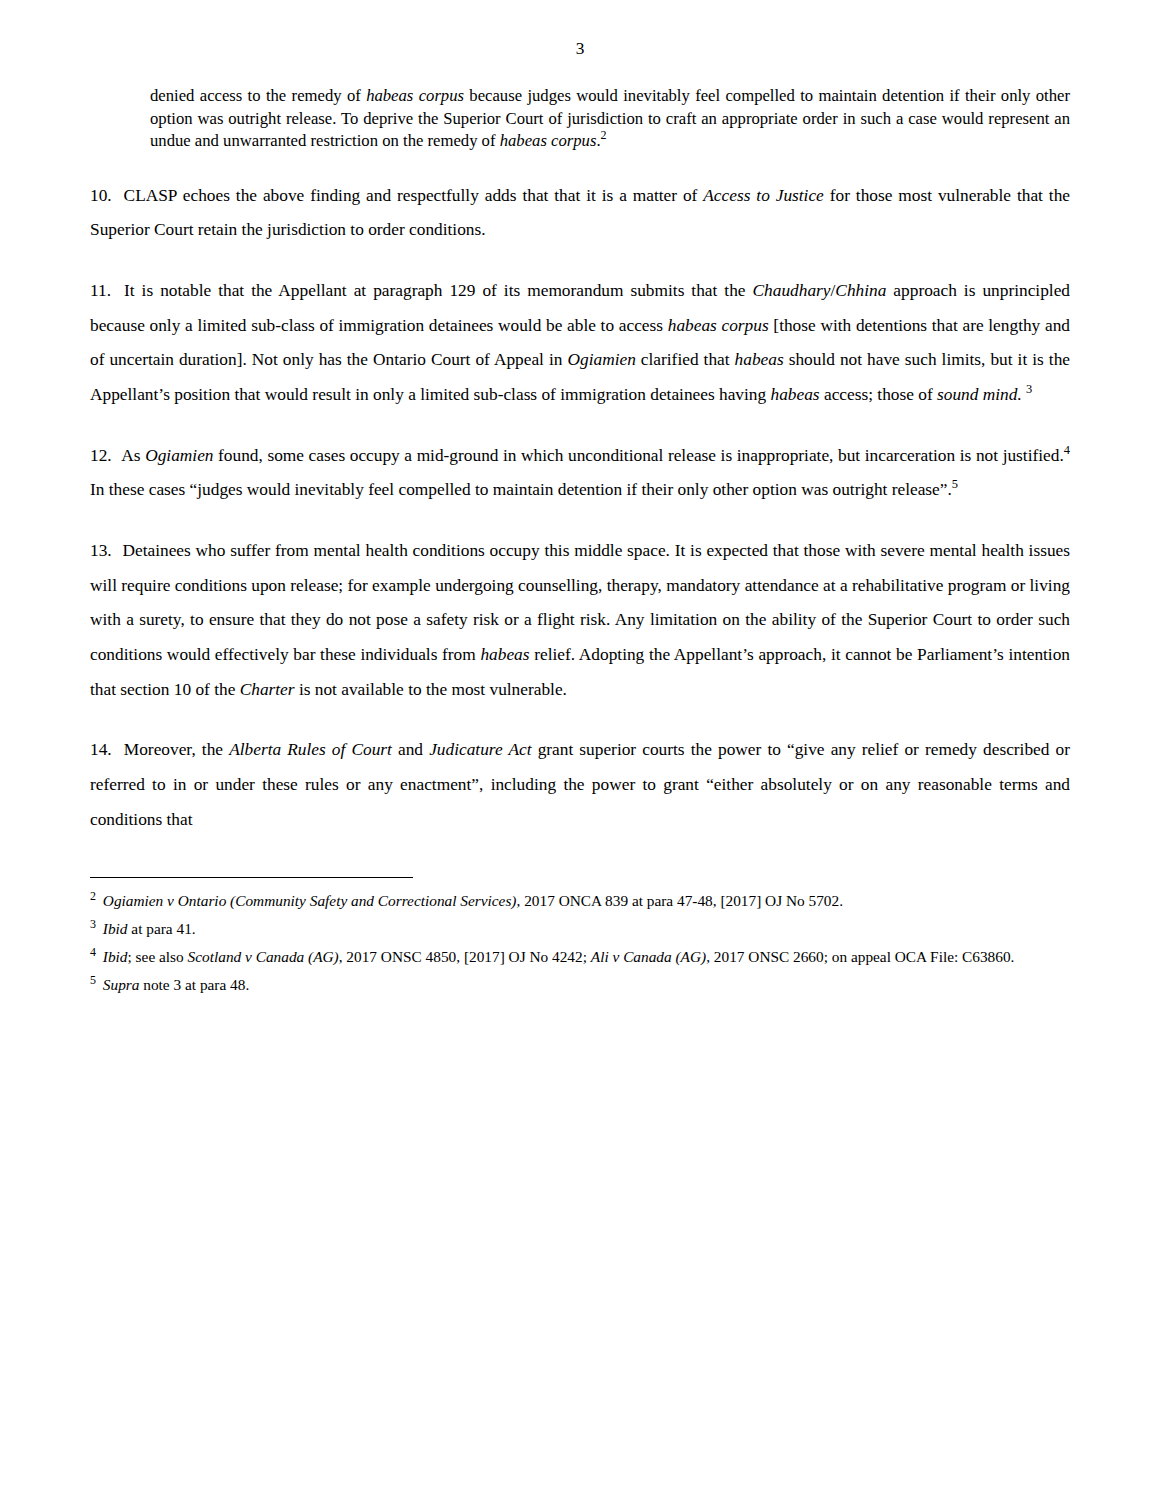3
denied access to the remedy of habeas corpus because judges would inevitably feel compelled to maintain detention if their only other option was outright release. To deprive the Superior Court of jurisdiction to craft an appropriate order in such a case would represent an undue and unwarranted restriction on the remedy of habeas corpus.2
10. CLASP echoes the above finding and respectfully adds that that it is a matter of Access to Justice for those most vulnerable that the Superior Court retain the jurisdiction to order conditions.
11. It is notable that the Appellant at paragraph 129 of its memorandum submits that the Chaudhary/Chhina approach is unprincipled because only a limited sub-class of immigration detainees would be able to access habeas corpus [those with detentions that are lengthy and of uncertain duration]. Not only has the Ontario Court of Appeal in Ogiamien clarified that habeas should not have such limits, but it is the Appellant’s position that would result in only a limited sub-class of immigration detainees having habeas access; those of sound mind. 3
12. As Ogiamien found, some cases occupy a mid-ground in which unconditional release is inappropriate, but incarceration is not justified.4 In these cases “judges would inevitably feel compelled to maintain detention if their only other option was outright release”.5
13. Detainees who suffer from mental health conditions occupy this middle space. It is expected that those with severe mental health issues will require conditions upon release; for example undergoing counselling, therapy, mandatory attendance at a rehabilitative program or living with a surety, to ensure that they do not pose a safety risk or a flight risk. Any limitation on the ability of the Superior Court to order such conditions would effectively bar these individuals from habeas relief. Adopting the Appellant’s approach, it cannot be Parliament’s intention that section 10 of the Charter is not available to the most vulnerable.
14. Moreover, the Alberta Rules of Court and Judicature Act grant superior courts the power to “give any relief or remedy described or referred to in or under these rules or any enactment”, including the power to grant “either absolutely or on any reasonable terms and conditions that
2 Ogiamien v Ontario (Community Safety and Correctional Services), 2017 ONCA 839 at para 47-48, [2017] OJ No 5702.
3 Ibid at para 41.
4 Ibid; see also Scotland v Canada (AG), 2017 ONSC 4850, [2017] OJ No 4242; Ali v Canada (AG), 2017 ONSC 2660; on appeal OCA File: C63860.
5 Supra note 3 at para 48.